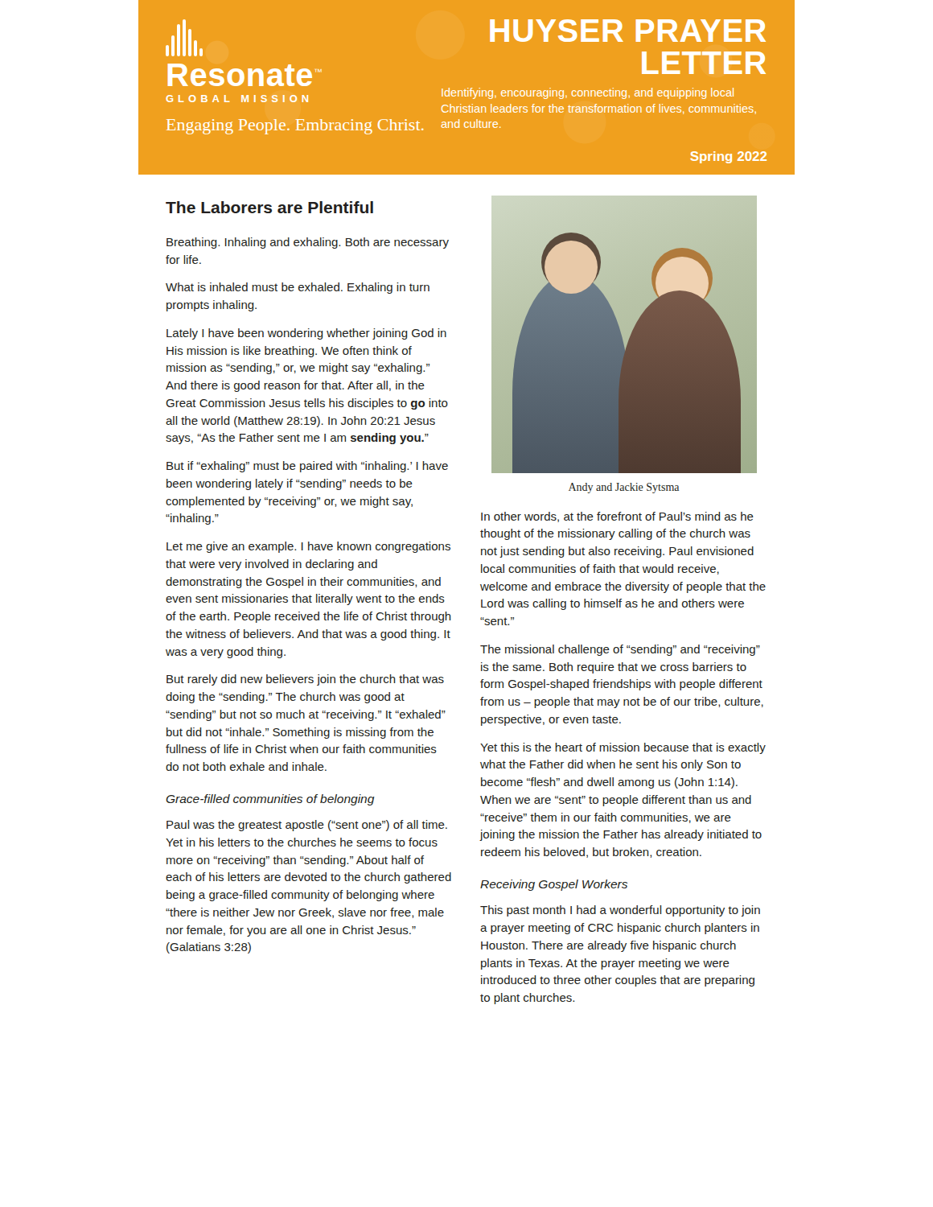Resonate™
GLOBAL MISSION
Engaging People. Embracing Christ.
HUYSER PRAYER LETTER
Identifying, encouraging, connecting, and equipping local Christian leaders for the transformation of lives, communities, and culture.
Spring 2022
The Laborers are Plentiful
Breathing. Inhaling and exhaling. Both are necessary for life.
What is inhaled must be exhaled. Exhaling in turn prompts inhaling.
Lately I have been wondering whether joining God in His mission is like breathing. We often think of mission as “sending,” or, we might say “exhaling.” And there is good reason for that. After all, in the Great Commission Jesus tells his disciples to go into all the world (Matthew 28:19). In John 20:21 Jesus says, “As the Father sent me I am sending you.”
But if “exhaling” must be paired with “inhaling.’ I have been wondering lately if “sending” needs to be complemented by “receiving” or, we might say, “inhaling.”
Let me give an example. I have known congregations that were very involved in declaring and demonstrating the Gospel in their communities, and even sent missionaries that literally went to the ends of the earth. People received the life of Christ through the witness of believers. And that was a good thing. It was a very good thing.
But rarely did new believers join the church that was doing the “sending.” The church was good at “sending” but not so much at “receiving.” It “exhaled” but did not “inhale.” Something is missing from the fullness of life in Christ when our faith communities do not both exhale and inhale.
Grace-filled communities of belonging
Paul was the greatest apostle (“sent one”) of all time. Yet in his letters to the churches he seems to focus more on “receiving” than “sending.” About half of each of his letters are devoted to the church gathered being a grace-filled community of belonging where “there is neither Jew nor Greek, slave nor free, male nor female, for you are all one in Christ Jesus.” (Galatians 3:28)
Andy and Jackie Sytsma
In other words, at the forefront of Paul’s mind as he thought of the missionary calling of the church was not just sending but also receiving. Paul envisioned local communities of faith that would receive, welcome and embrace the diversity of people that the Lord was calling to himself as he and others were “sent.”
The missional challenge of “sending” and “receiving” is the same. Both require that we cross barriers to form Gospel-shaped friendships with people different from us – people that may not be of our tribe, culture, perspective, or even taste.
Yet this is the heart of mission because that is exactly what the Father did when he sent his only Son to become “flesh” and dwell among us (John 1:14). When we are “sent” to people different than us and “receive” them in our faith communities, we are joining the mission the Father has already initiated to redeem his beloved, but broken, creation.
Receiving Gospel Workers
This past month I had a wonderful opportunity to join a prayer meeting of CRC hispanic church planters in Houston. There are already five hispanic church plants in Texas. At the prayer meeting we were introduced to three other couples that are preparing to plant churches.